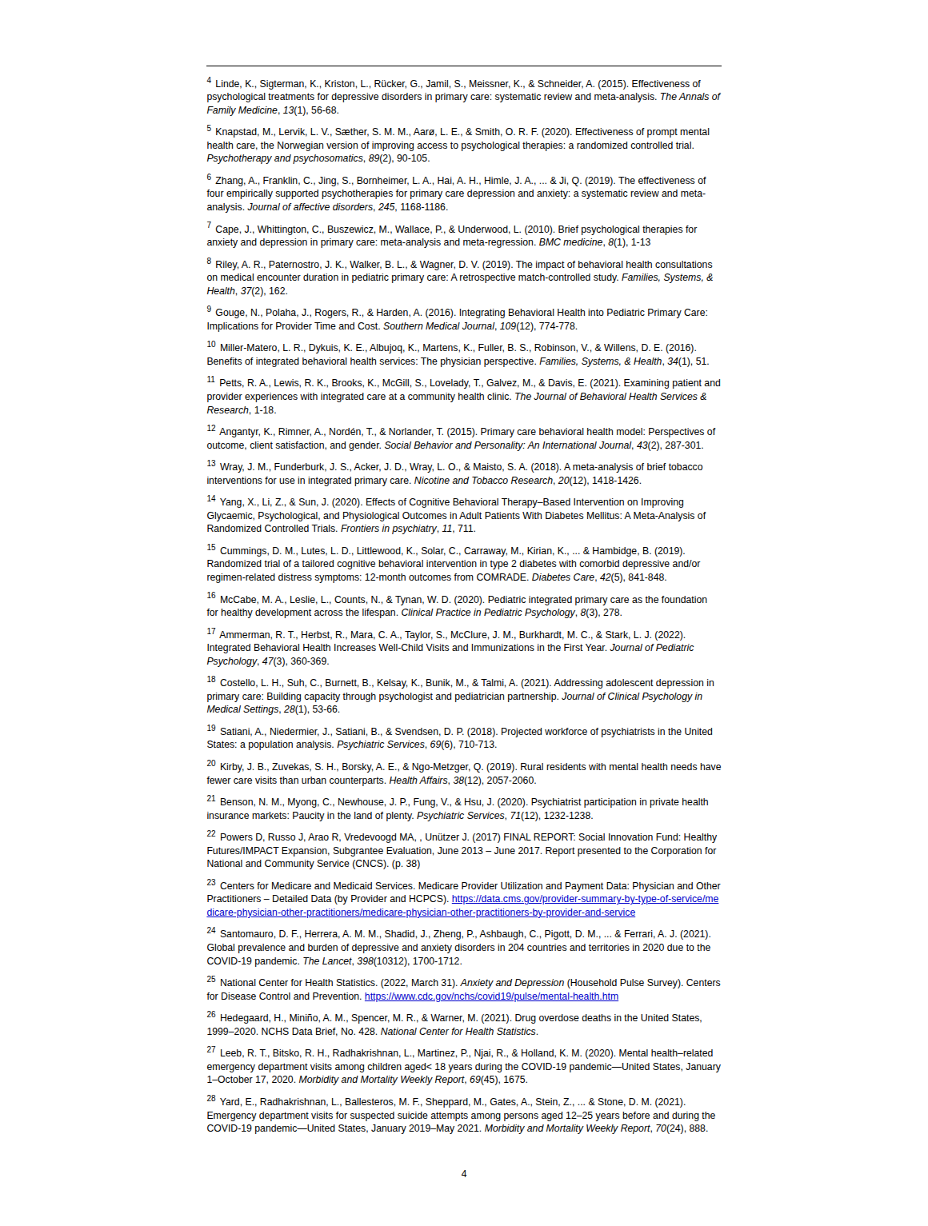4 Linde, K., Sigterman, K., Kriston, L., Rücker, G., Jamil, S., Meissner, K., & Schneider, A. (2015). Effectiveness of psychological treatments for depressive disorders in primary care: systematic review and meta-analysis. The Annals of Family Medicine, 13(1), 56-68.
5 Knapstad, M., Lervik, L. V., Sæther, S. M. M., Aarø, L. E., & Smith, O. R. F. (2020). Effectiveness of prompt mental health care, the Norwegian version of improving access to psychological therapies: a randomized controlled trial. Psychotherapy and psychosomatics, 89(2), 90-105.
6 Zhang, A., Franklin, C., Jing, S., Bornheimer, L. A., Hai, A. H., Himle, J. A., ... & Ji, Q. (2019). The effectiveness of four empirically supported psychotherapies for primary care depression and anxiety: a systematic review and meta-analysis. Journal of affective disorders, 245, 1168-1186.
7 Cape, J., Whittington, C., Buszewicz, M., Wallace, P., & Underwood, L. (2010). Brief psychological therapies for anxiety and depression in primary care: meta-analysis and meta-regression. BMC medicine, 8(1), 1-13
8 Riley, A. R., Paternostro, J. K., Walker, B. L., & Wagner, D. V. (2019). The impact of behavioral health consultations on medical encounter duration in pediatric primary care: A retrospective match-controlled study. Families, Systems, & Health, 37(2), 162.
9 Gouge, N., Polaha, J., Rogers, R., & Harden, A. (2016). Integrating Behavioral Health into Pediatric Primary Care: Implications for Provider Time and Cost. Southern Medical Journal, 109(12), 774-778.
10 Miller-Matero, L. R., Dykuis, K. E., Albujoq, K., Martens, K., Fuller, B. S., Robinson, V., & Willens, D. E. (2016). Benefits of integrated behavioral health services: The physician perspective. Families, Systems, & Health, 34(1), 51.
11 Petts, R. A., Lewis, R. K., Brooks, K., McGill, S., Lovelady, T., Galvez, M., & Davis, E. (2021). Examining patient and provider experiences with integrated care at a community health clinic. The Journal of Behavioral Health Services & Research, 1-18.
12 Angantyr, K., Rimner, A., Nordén, T., & Norlander, T. (2015). Primary care behavioral health model: Perspectives of outcome, client satisfaction, and gender. Social Behavior and Personality: An International Journal, 43(2), 287-301.
13 Wray, J. M., Funderburk, J. S., Acker, J. D., Wray, L. O., & Maisto, S. A. (2018). A meta-analysis of brief tobacco interventions for use in integrated primary care. Nicotine and Tobacco Research, 20(12), 1418-1426.
14 Yang, X., Li, Z., & Sun, J. (2020). Effects of Cognitive Behavioral Therapy–Based Intervention on Improving Glycaemic, Psychological, and Physiological Outcomes in Adult Patients With Diabetes Mellitus: A Meta-Analysis of Randomized Controlled Trials. Frontiers in psychiatry, 11, 711.
15 Cummings, D. M., Lutes, L. D., Littlewood, K., Solar, C., Carraway, M., Kirian, K., ... & Hambidge, B. (2019). Randomized trial of a tailored cognitive behavioral intervention in type 2 diabetes with comorbid depressive and/or regimen-related distress symptoms: 12-month outcomes from COMRADE. Diabetes Care, 42(5), 841-848.
16 McCabe, M. A., Leslie, L., Counts, N., & Tynan, W. D. (2020). Pediatric integrated primary care as the foundation for healthy development across the lifespan. Clinical Practice in Pediatric Psychology, 8(3), 278.
17 Ammerman, R. T., Herbst, R., Mara, C. A., Taylor, S., McClure, J. M., Burkhardt, M. C., & Stark, L. J. (2022). Integrated Behavioral Health Increases Well-Child Visits and Immunizations in the First Year. Journal of Pediatric Psychology, 47(3), 360-369.
18 Costello, L. H., Suh, C., Burnett, B., Kelsay, K., Bunik, M., & Talmi, A. (2021). Addressing adolescent depression in primary care: Building capacity through psychologist and pediatrician partnership. Journal of Clinical Psychology in Medical Settings, 28(1), 53-66.
19 Satiani, A., Niedermier, J., Satiani, B., & Svendsen, D. P. (2018). Projected workforce of psychiatrists in the United States: a population analysis. Psychiatric Services, 69(6), 710-713.
20 Kirby, J. B., Zuvekas, S. H., Borsky, A. E., & Ngo-Metzger, Q. (2019). Rural residents with mental health needs have fewer care visits than urban counterparts. Health Affairs, 38(12), 2057-2060.
21 Benson, N. M., Myong, C., Newhouse, J. P., Fung, V., & Hsu, J. (2020). Psychiatrist participation in private health insurance markets: Paucity in the land of plenty. Psychiatric Services, 71(12), 1232-1238.
22 Powers D, Russo J, Arao R, Vredevoogd MA, , Unützer J. (2017) FINAL REPORT: Social Innovation Fund: Healthy Futures/IMPACT Expansion, Subgrantee Evaluation, June 2013 – June 2017. Report presented to the Corporation for National and Community Service (CNCS). (p. 38)
23 Centers for Medicare and Medicaid Services. Medicare Provider Utilization and Payment Data: Physician and Other Practitioners – Detailed Data (by Provider and HCPCS). https://data.cms.gov/provider-summary-by-type-of-service/medicare-physician-other-practitioners/medicare-physician-other-practitioners-by-provider-and-service
24 Santomauro, D. F., Herrera, A. M. M., Shadid, J., Zheng, P., Ashbaugh, C., Pigott, D. M., ... & Ferrari, A. J. (2021). Global prevalence and burden of depressive and anxiety disorders in 204 countries and territories in 2020 due to the COVID-19 pandemic. The Lancet, 398(10312), 1700-1712.
25 National Center for Health Statistics. (2022, March 31). Anxiety and Depression (Household Pulse Survey). Centers for Disease Control and Prevention. https://www.cdc.gov/nchs/covid19/pulse/mental-health.htm
26 Hedegaard, H., Miniño, A. M., Spencer, M. R., & Warner, M. (2021). Drug overdose deaths in the United States, 1999–2020. NCHS Data Brief, No. 428. National Center for Health Statistics.
27 Leeb, R. T., Bitsko, R. H., Radhakrishnan, L., Martinez, P., Njai, R., & Holland, K. M. (2020). Mental health–related emergency department visits among children aged< 18 years during the COVID-19 pandemic—United States, January 1–October 17, 2020. Morbidity and Mortality Weekly Report, 69(45), 1675.
28 Yard, E., Radhakrishnan, L., Ballesteros, M. F., Sheppard, M., Gates, A., Stein, Z., ... & Stone, D. M. (2021). Emergency department visits for suspected suicide attempts among persons aged 12–25 years before and during the COVID-19 pandemic—United States, January 2019–May 2021. Morbidity and Mortality Weekly Report, 70(24), 888.
4